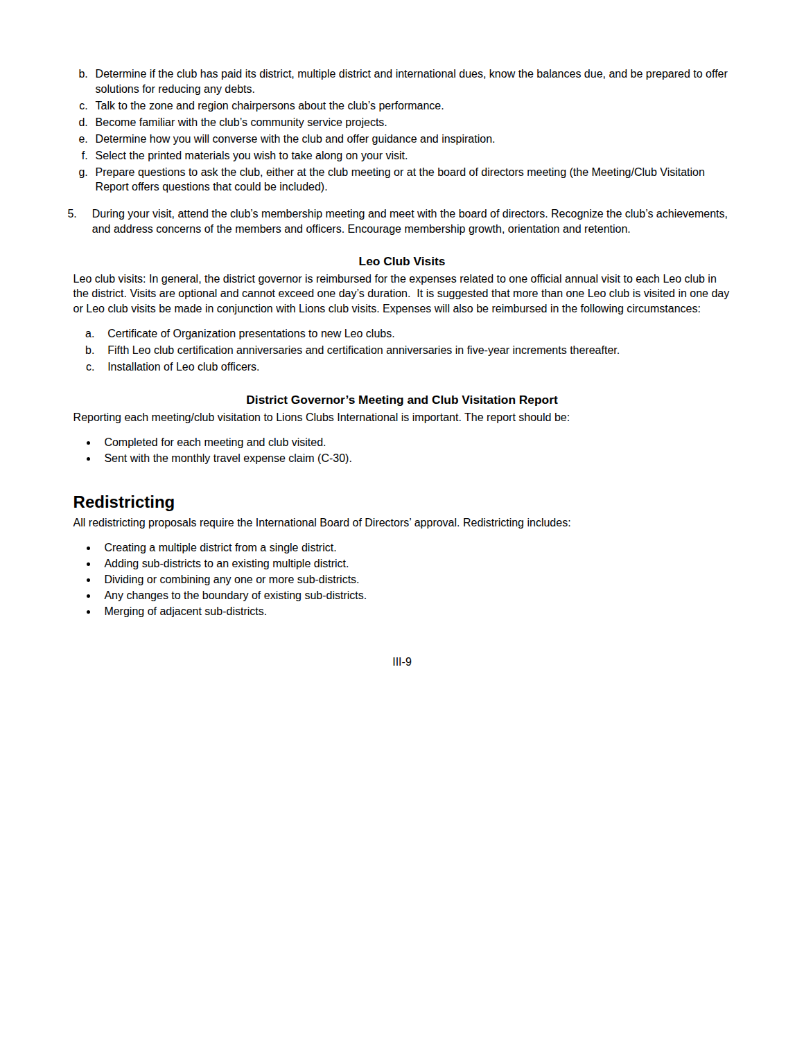Determine if the club has paid its district, multiple district and international dues, know the balances due, and be prepared to offer solutions for reducing any debts.
Talk to the zone and region chairpersons about the club’s performance.
Become familiar with the club’s community service projects.
Determine how you will converse with the club and offer guidance and inspiration.
Select the printed materials you wish to take along on your visit.
Prepare questions to ask the club, either at the club meeting or at the board of directors meeting (the Meeting/Club Visitation Report offers questions that could be included).
During your visit, attend the club’s membership meeting and meet with the board of directors. Recognize the club’s achievements, and address concerns of the members and officers. Encourage membership growth, orientation and retention.
Leo Club Visits
Leo club visits: In general, the district governor is reimbursed for the expenses related to one official annual visit to each Leo club in the district. Visits are optional and cannot exceed one day’s duration. It is suggested that more than one Leo club is visited in one day or Leo club visits be made in conjunction with Lions club visits. Expenses will also be reimbursed in the following circumstances:
Certificate of Organization presentations to new Leo clubs.
Fifth Leo club certification anniversaries and certification anniversaries in five-year increments thereafter.
Installation of Leo club officers.
District Governor’s Meeting and Club Visitation Report
Reporting each meeting/club visitation to Lions Clubs International is important. The report should be:
Completed for each meeting and club visited.
Sent with the monthly travel expense claim (C-30).
Redistricting
All redistricting proposals require the International Board of Directors’ approval. Redistricting includes:
Creating a multiple district from a single district.
Adding sub-districts to an existing multiple district.
Dividing or combining any one or more sub-districts.
Any changes to the boundary of existing sub-districts.
Merging of adjacent sub-districts.
III-9